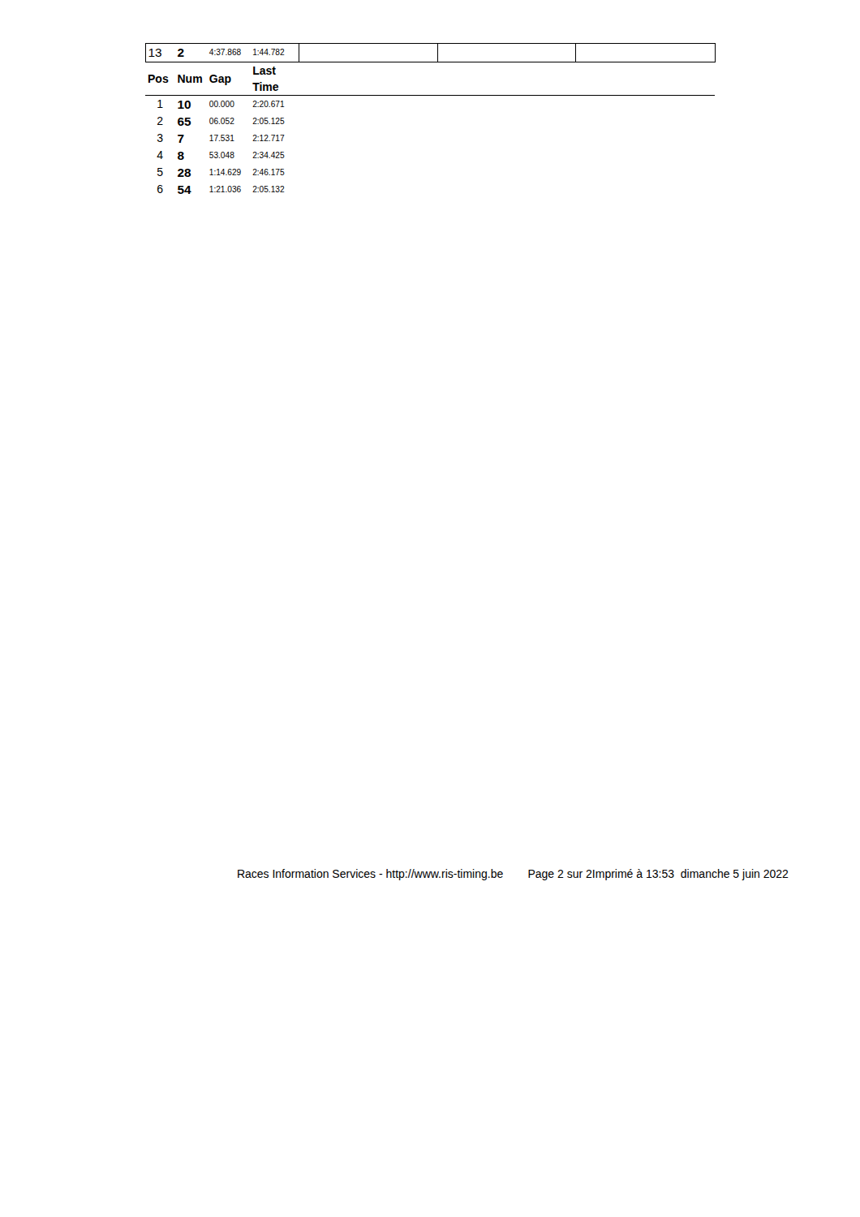| 13 | 2 | 4:37.868 | 1:44.782 | | | |
| Pos | Num | Gap | Last Time | | | |
| 1 | 10 | 00.000 | 2:20.671 | | | |
| 2 | 65 | 06.052 | 2:05.125 | | | |
| 3 | 7 | 17.531 | 2:12.717 | | | |
| 4 | 8 | 53.048 | 2:34.425 | | | |
| 5 | 28 | 1:14.629 | 2:46.175 | | | |
| 6 | 54 | 1:21.036 | 2:05.132 | | | |
Races Information Services - http://www.ris-timing.be
Page 2 sur 2
Imprimé à 13:53 dimanche 5 juin 2022